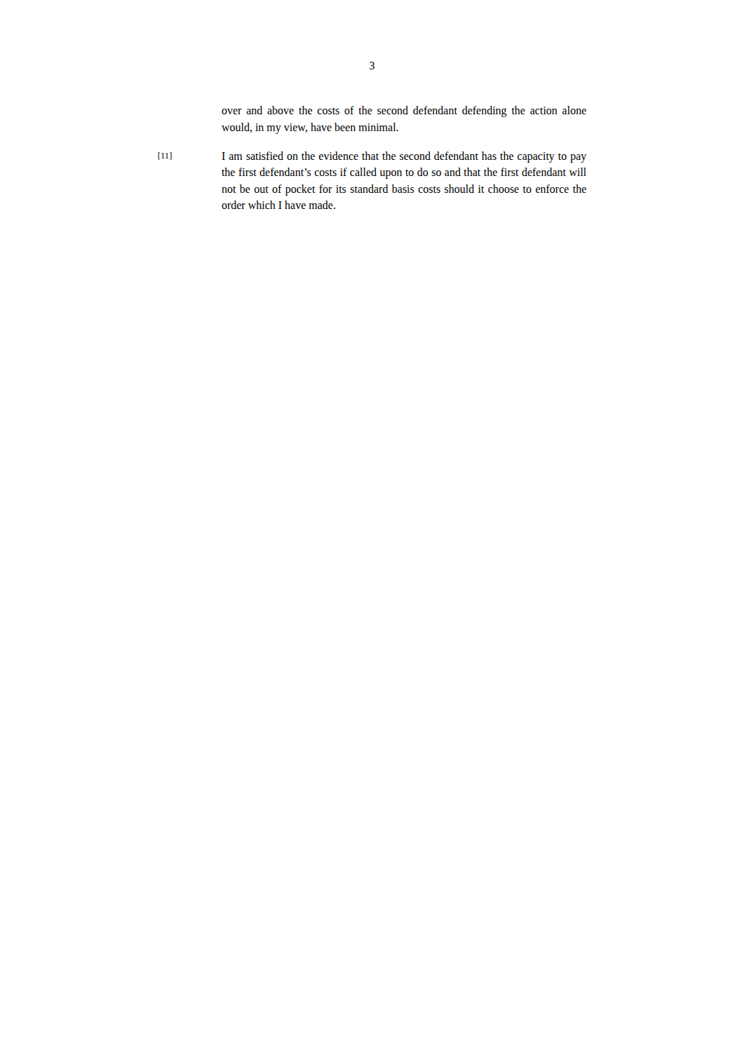3
over and above the costs of the second defendant defending the action alone would, in my view, have been minimal.
[11] I am satisfied on the evidence that the second defendant has the capacity to pay the first defendant’s costs if called upon to do so and that the first defendant will not be out of pocket for its standard basis costs should it choose to enforce the order which I have made.